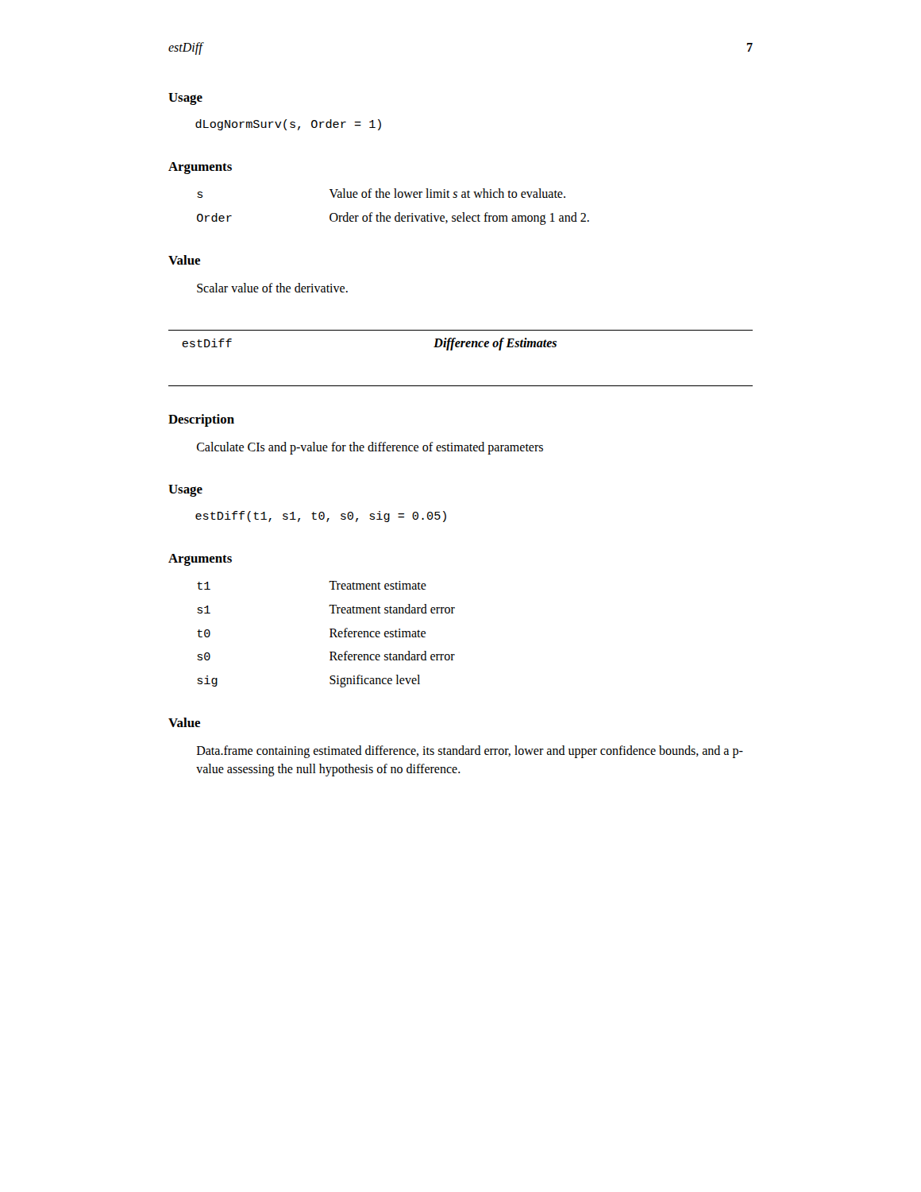estDiff 7
Usage
dLogNormSurv(s, Order = 1)
Arguments
s
Value of the lower limit s at which to evaluate.
Order
Order of the derivative, select from among 1 and 2.
Value
Scalar value of the derivative.
estDiff Difference of Estimates
Description
Calculate CIs and p-value for the difference of estimated parameters
Usage
estDiff(t1, s1, t0, s0, sig = 0.05)
Arguments
t1
Treatment estimate
s1
Treatment standard error
t0
Reference estimate
s0
Reference standard error
sig
Significance level
Value
Data.frame containing estimated difference, its standard error, lower and upper confidence bounds, and a p-value assessing the null hypothesis of no difference.